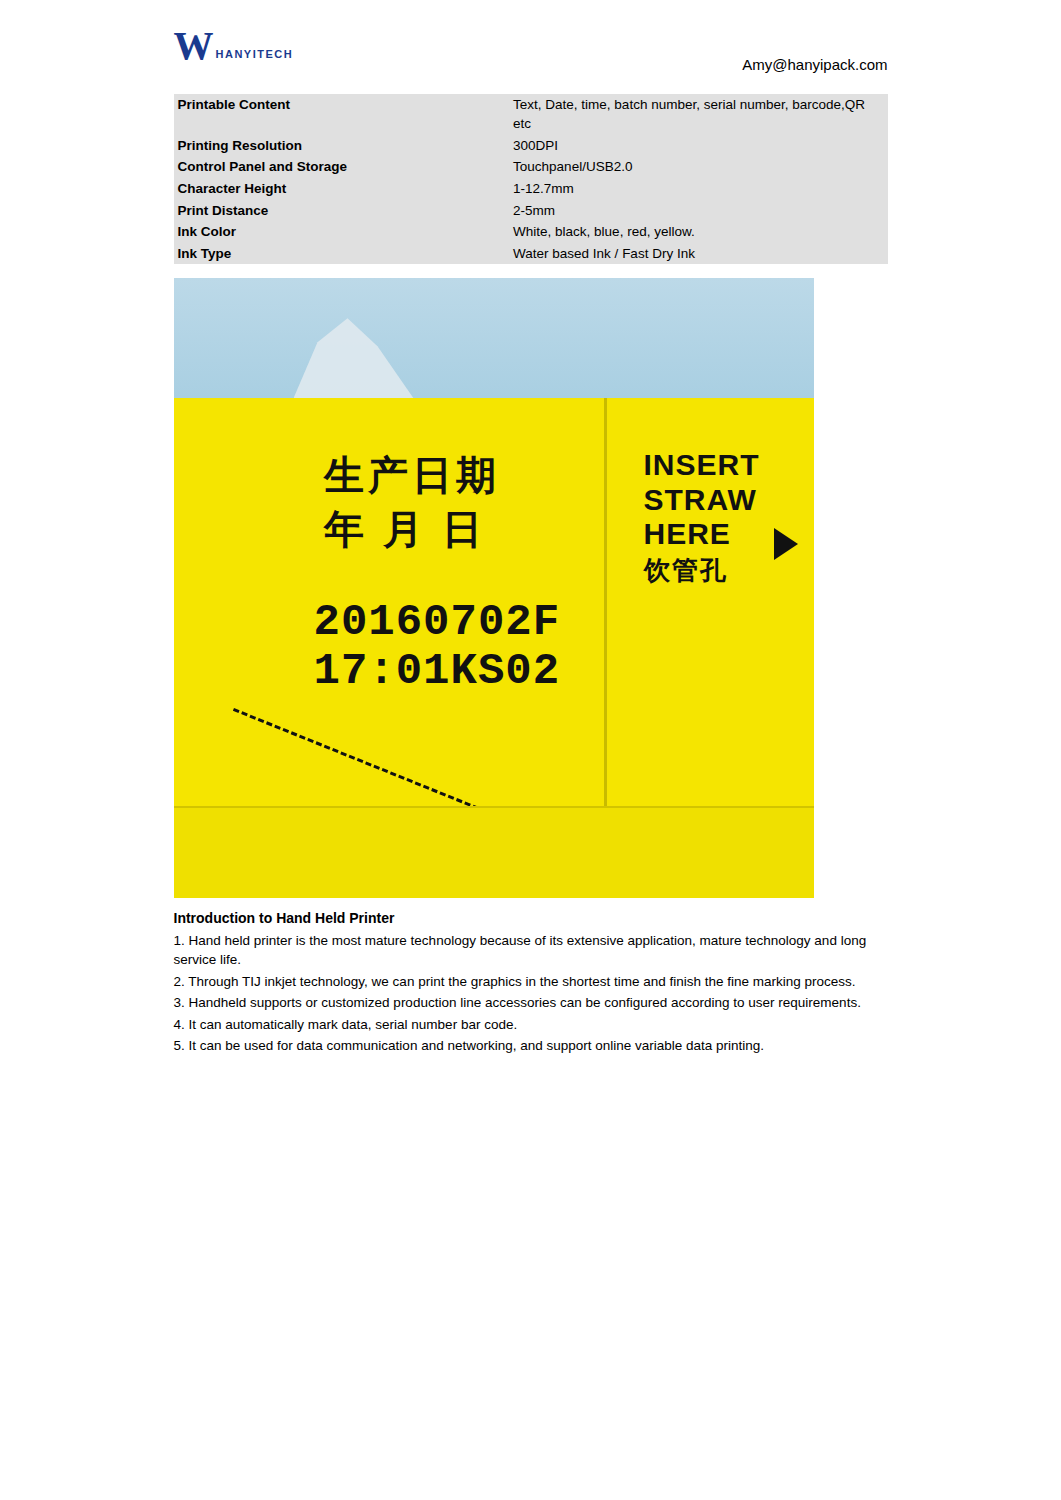W
HANYITECH
Amy@hanyipack.com
| Printable Content | Text, Date, time, batch number, serial number, barcode,QR etc |
| Printing Resolution | 300DPI |
| Control Panel and Storage | Touchpanel/USB2.0 |
| Character Height | 1-12.7mm |
| Print Distance | 2-5mm |
| Ink Color | White, black, blue, red, yellow. |
| Ink Type | Water based Ink / Fast Dry Ink |
生产日期
年 月 日
20160702F
17:01KS02
INSERT
STRAW
HERE
饮管孔
Introduction to Hand Held Printer
1. Hand held printer is the most mature technology because of its extensive application, mature technology and long service life.
2. Through TIJ inkjet technology, we can print the graphics in the shortest time and finish the fine marking process.
3. Handheld supports or customized production line accessories can be configured according to user requirements.
4. It can automatically mark data, serial number bar code.
5. It can be used for data communication and networking, and support online variable data printing.